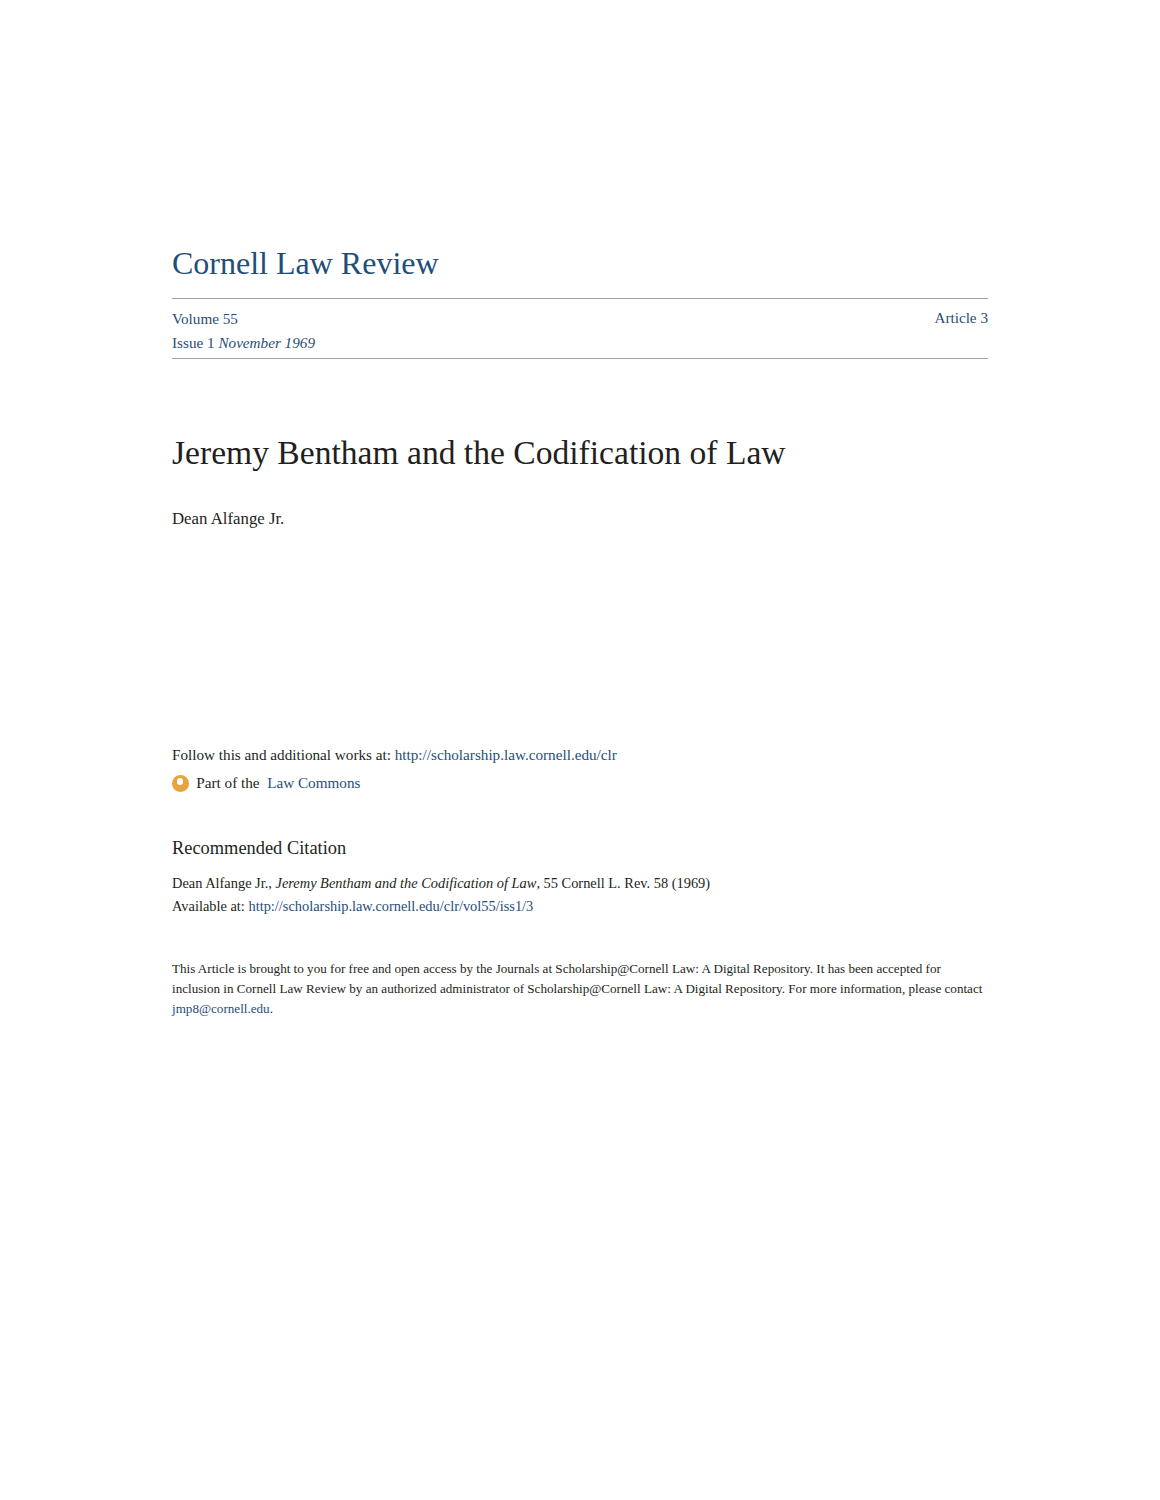Cornell Law Review
Volume 55
Issue 1 November 1969
Article 3
Jeremy Bentham and the Codification of Law
Dean Alfange Jr.
Follow this and additional works at: http://scholarship.law.cornell.edu/clr
Part of the Law Commons
Recommended Citation
Dean Alfange Jr., Jeremy Bentham and the Codification of Law, 55 Cornell L. Rev. 58 (1969)
Available at: http://scholarship.law.cornell.edu/clr/vol55/iss1/3
This Article is brought to you for free and open access by the Journals at Scholarship@Cornell Law: A Digital Repository. It has been accepted for inclusion in Cornell Law Review by an authorized administrator of Scholarship@Cornell Law: A Digital Repository. For more information, please contact jmp8@cornell.edu.